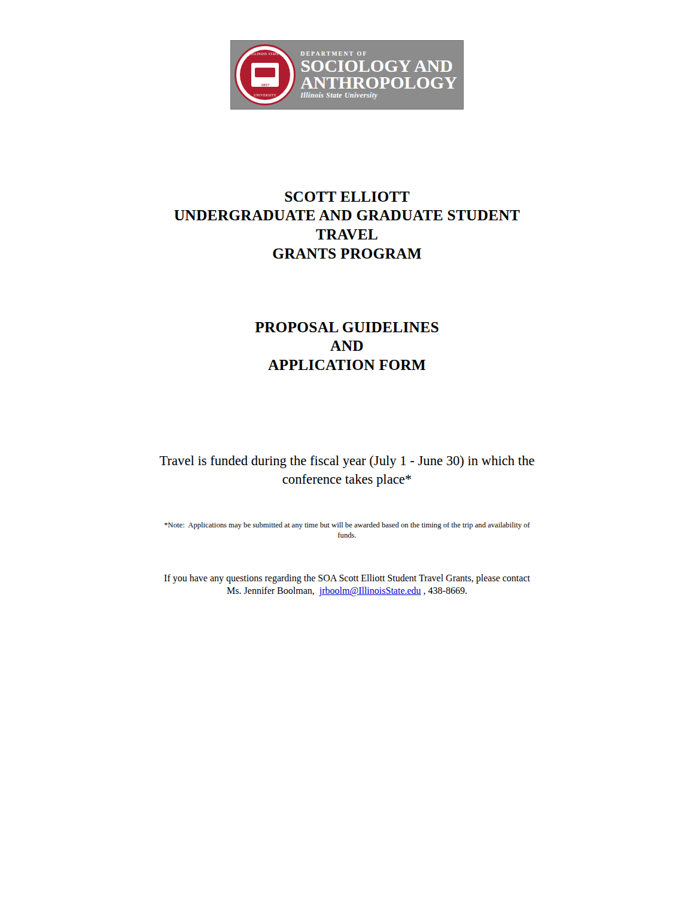Illinois State University
DEPARTMENT OF
Sociology and
Anthropology
Illinois State University
Scott Elliott
Undergraduate and Graduate Student Travel
Grants Program
Proposal Guidelines
and
Application Form
Travel is funded during the fiscal year (July 1 - June 30) in which the conference takes place*
*Note: Applications may be submitted at any time but will be awarded based on the timing of the trip and availability of funds.
If you have any questions regarding the SOA Scott Elliott Student Travel Grants, please contact
Ms. Jennifer Boolman, jrboolm@IllinoisState.edu , 438-8669.